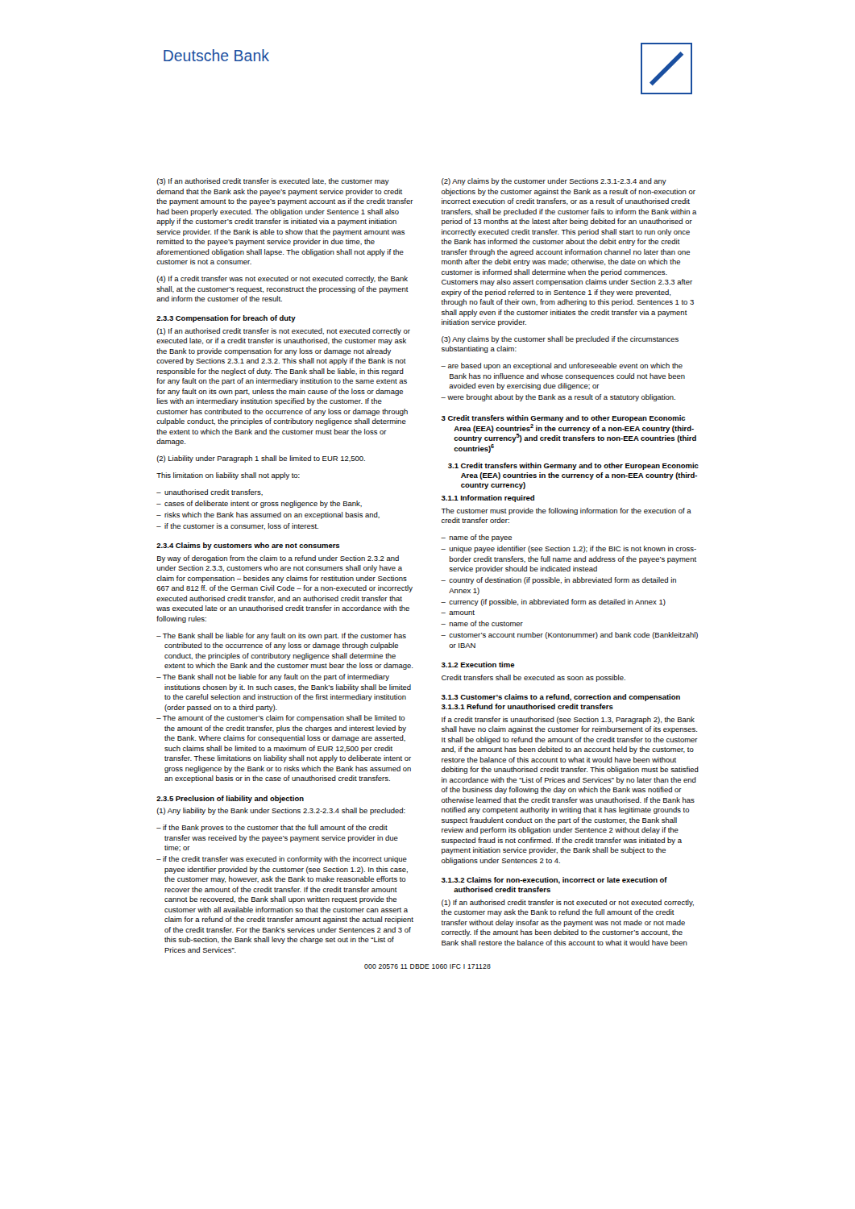Deutsche Bank
(3) If an authorised credit transfer is executed late, the customer may demand that the Bank ask the payee’s payment service provider to credit the payment amount to the payee’s payment account as if the credit transfer had been properly executed. The obligation under Sentence 1 shall also apply if the customer’s credit transfer is initiated via a payment initiation service provider. If the Bank is able to show that the payment amount was remitted to the payee’s payment service provider in due time, the aforementioned obligation shall lapse. The obligation shall not apply if the customer is not a consumer.
(4) If a credit transfer was not executed or not executed correctly, the Bank shall, at the customer’s request, reconstruct the processing of the payment and inform the customer of the result.
2.3.3 Compensation for breach of duty
(1) If an authorised credit transfer is not executed, not executed correctly or executed late, or if a credit transfer is unauthorised, the customer may ask the Bank to provide compensation for any loss or damage not already covered by Sections 2.3.1 and 2.3.2. This shall not apply if the Bank is not responsible for the neglect of duty. The Bank shall be liable, in this regard for any fault on the part of an intermediary institution to the same extent as for any fault on its own part, unless the main cause of the loss or damage lies with an intermediary institution specified by the customer. If the customer has contributed to the occurrence of any loss or damage through culpable conduct, the principles of contributory negligence shall determine the extent to which the Bank and the customer must bear the loss or damage.
(2) Liability under Paragraph 1 shall be limited to EUR 12,500.
This limitation on liability shall not apply to:
unauthorised credit transfers,
cases of deliberate intent or gross negligence by the Bank,
risks which the Bank has assumed on an exceptional basis and,
if the customer is a consumer, loss of interest.
2.3.4 Claims by customers who are not consumers
By way of derogation from the claim to a refund under Section 2.3.2 and under Section 2.3.3, customers who are not consumers shall only have a claim for compensation – besides any claims for restitution under Sections 667 and 812 ff. of the German Civil Code – for a non-executed or incorrectly executed authorised credit transfer, and an authorised credit transfer that was executed late or an unauthorised credit transfer in accordance with the following rules:
– The Bank shall be liable for any fault on its own part. If the customer has contributed to the occurrence of any loss or damage through culpable conduct, the principles of contributory negligence shall determine the extent to which the Bank and the customer must bear the loss or damage.
– The Bank shall not be liable for any fault on the part of intermediary institutions chosen by it. In such cases, the Bank’s liability shall be limited to the careful selection and instruction of the first intermediary institution (order passed on to a third party).
– The amount of the customer’s claim for compensation shall be limited to the amount of the credit transfer, plus the charges and interest levied by the Bank. Where claims for consequential loss or damage are asserted, such claims shall be limited to a maximum of EUR 12,500 per credit transfer. These limitations on liability shall not apply to deliberate intent or gross negligence by the Bank or to risks which the Bank has assumed on an exceptional basis or in the case of unauthorised credit transfers.
2.3.5 Preclusion of liability and objection
(1) Any liability by the Bank under Sections 2.3.2-2.3.4 shall be precluded:
– if the Bank proves to the customer that the full amount of the credit transfer was received by the payee’s payment service provider in due time; or
– if the credit transfer was executed in conformity with the incorrect unique payee identifier provided by the customer (see Section 1.2). In this case, the customer may, however, ask the Bank to make reasonable efforts to recover the amount of the credit transfer. If the credit transfer amount cannot be recovered, the Bank shall upon written request provide the customer with all available information so that the customer can assert a claim for a refund of the credit transfer amount against the actual recipient of the credit transfer. For the Bank’s services under Sentences 2 and 3 of this sub-section, the Bank shall levy the charge set out in the “List of Prices and Services”.
(2) Any claims by the customer under Sections 2.3.1-2.3.4 and any objections by the customer against the Bank as a result of non-execution or incorrect execution of credit transfers, or as a result of unauthorised credit transfers, shall be precluded if the customer fails to inform the Bank within a period of 13 months at the latest after being debited for an unauthorised or incorrectly executed credit transfer. This period shall start to run only once the Bank has informed the customer about the debit entry for the credit transfer through the agreed account information channel no later than one month after the debit entry was made; otherwise, the date on which the customer is informed shall determine when the period commences. Customers may also assert compensation claims under Section 2.3.3 after expiry of the period referred to in Sentence 1 if they were prevented, through no fault of their own, from adhering to this period. Sentences 1 to 3 shall apply even if the customer initiates the credit transfer via a payment initiation service provider.
(3) Any claims by the customer shall be precluded if the circumstances substantiating a claim:
– are based upon an exceptional and unforeseeable event on which the Bank has no influence and whose consequences could not have been avoided even by exercising due diligence; or
– were brought about by the Bank as a result of a statutory obligation.
3 Credit transfers within Germany and to other European Economic Area (EEA) countries2 in the currency of a non-EEA country (third-country currency5) and credit transfers to non-EEA countries (third countries)6
3.1 Credit transfers within Germany and to other European Economic Area (EEA) countries in the currency of a non-EEA country (third-country currency)
3.1.1 Information required
The customer must provide the following information for the execution of a credit transfer order:
name of the payee
unique payee identifier (see Section 1.2); if the BIC is not known in cross-border credit transfers, the full name and address of the payee’s payment service provider should be indicated instead
country of destination (if possible, in abbreviated form as detailed in Annex 1)
currency (if possible, in abbreviated form as detailed in Annex 1)
amount
name of the customer
customer’s account number (Kontonummer) and bank code (Bankleitzahl) or IBAN
3.1.2 Execution time
Credit transfers shall be executed as soon as possible.
3.1.3 Customer’s claims to a refund, correction and compensation
3.1.3.1 Refund for unauthorised credit transfers
If a credit transfer is unauthorised (see Section 1.3, Paragraph 2), the Bank shall have no claim against the customer for reimbursement of its expenses. It shall be obliged to refund the amount of the credit transfer to the customer and, if the amount has been debited to an account held by the customer, to restore the balance of this account to what it would have been without debiting for the unauthorised credit transfer. This obligation must be satisfied in accordance with the “List of Prices and Services” by no later than the end of the business day following the day on which the Bank was notified or otherwise learned that the credit transfer was unauthorised. If the Bank has notified any competent authority in writing that it has legitimate grounds to suspect fraudulent conduct on the part of the customer, the Bank shall review and perform its obligation under Sentence 2 without delay if the suspected fraud is not confirmed. If the credit transfer was initiated by a payment initiation service provider, the Bank shall be subject to the obligations under Sentences 2 to 4.
3.1.3.2 Claims for non-execution, incorrect or late execution of
authorised credit transfers
(1) If an authorised credit transfer is not executed or not executed correctly, the customer may ask the Bank to refund the full amount of the credit transfer without delay insofar as the payment was not made or not made correctly. If the amount has been debited to the customer’s account, the Bank shall restore the balance of this account to what it would have been
000 20576 11 DBDE 1060 IFC I 171128